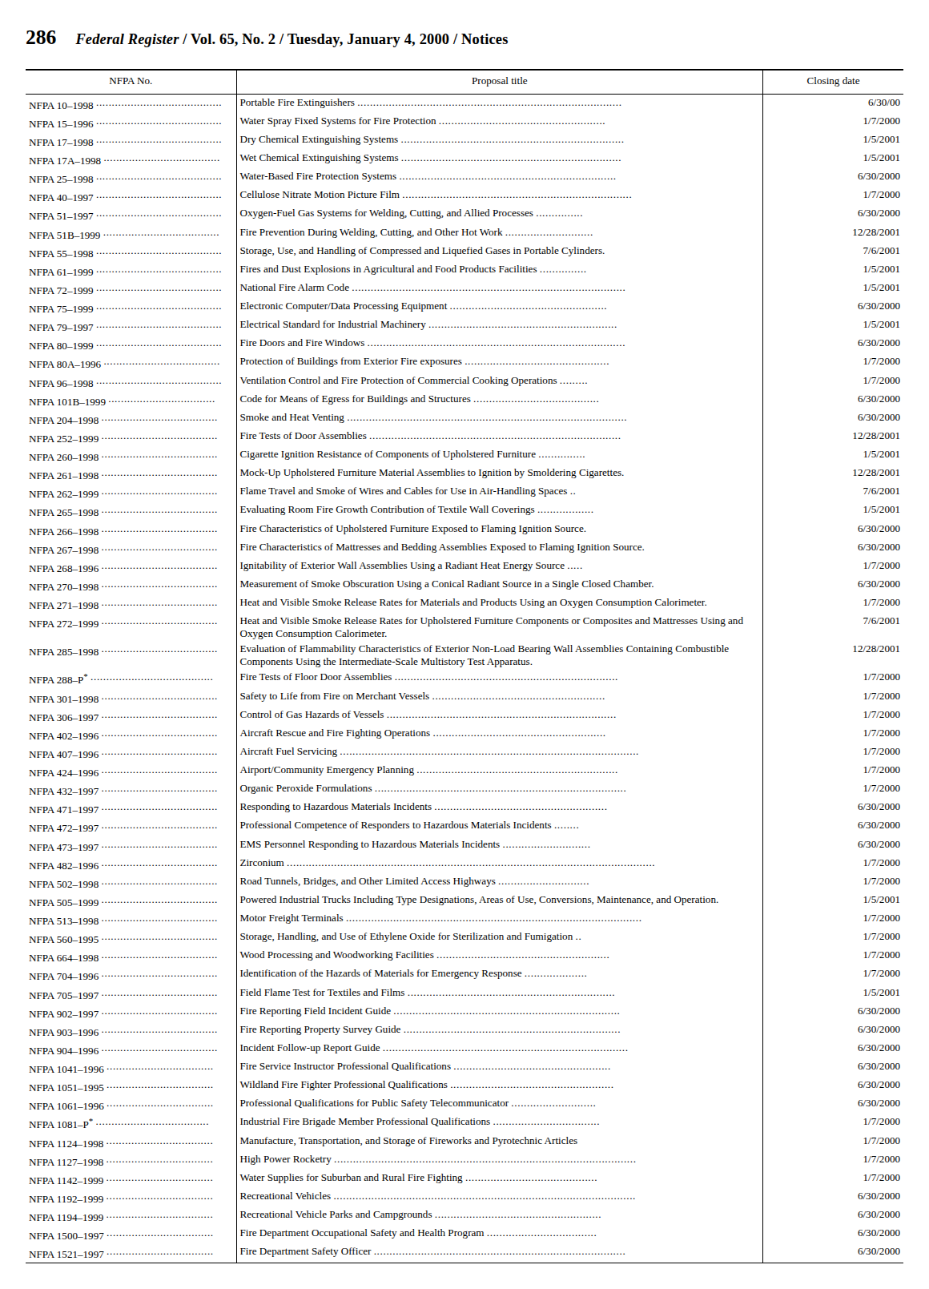286 Federal Register / Vol. 65, No. 2 / Tuesday, January 4, 2000 / Notices
| NFPA No. | Proposal title | Closing date |
| --- | --- | --- |
| NFPA 10–1998 ........................................ | Portable Fire Extinguishers .................................................................................... | 6/30/00 |
| NFPA 15–1996 ........................................ | Water Spray Fixed Systems for Fire Protection ..................................................... | 1/7/2000 |
| NFPA 17–1998 ........................................ | Dry Chemical Extinguishing Systems ....................................................................... | 1/5/2001 |
| NFPA 17A–1998 ..................................... | Wet Chemical Extinguishing Systems ...................................................................... | 1/5/2001 |
| NFPA 25–1998 ........................................ | Water-Based Fire Protection Systems ..................................................................... | 6/30/2000 |
| NFPA 40–1997 ........................................ | Cellulose Nitrate Motion Picture Film ......................................................................... | 1/7/2000 |
| NFPA 51–1997 ........................................ | Oxygen-Fuel Gas Systems for Welding, Cutting, and Allied Processes ............... | 6/30/2000 |
| NFPA 51B–1999 ..................................... | Fire Prevention During Welding, Cutting, and Other Hot Work ............................ | 12/28/2001 |
| NFPA 55–1998 ........................................ | Storage, Use, and Handling of Compressed and Liquefied Gases in Portable Cylinders. | 7/6/2001 |
| NFPA 61–1999 ........................................ | Fires and Dust Explosions in Agricultural and Food Products Facilities ............... | 1/5/2001 |
| NFPA 72–1999 ........................................ | National Fire Alarm Code ....................................................................................... | 1/5/2001 |
| NFPA 75–1999 ........................................ | Electronic Computer/Data Processing Equipment .................................................. | 6/30/2000 |
| NFPA 79–1997 ........................................ | Electrical Standard for Industrial Machinery ............................................................ | 1/5/2001 |
| NFPA 80–1999 ........................................ | Fire Doors and Fire Windows .................................................................................. | 6/30/2000 |
| NFPA 80A–1996 ..................................... | Protection of Buildings from Exterior Fire exposures .............................................. | 1/7/2000 |
| NFPA 96–1998 ........................................ | Ventilation Control and Fire Protection of Commercial Cooking Operations ......... | 1/7/2000 |
| NFPA 101B–1999 .................................. | Code for Means of Egress for Buildings and Structures ........................................ | 6/30/2000 |
| NFPA 204–1998 ..................................... | Smoke and Heat Venting ......................................................................................... | 6/30/2000 |
| NFPA 252–1999 ..................................... | Fire Tests of Door Assemblies ................................................................................ | 12/28/2001 |
| NFPA 260–1998 ..................................... | Cigarette Ignition Resistance of Components of Upholstered Furniture ............... | 1/5/2001 |
| NFPA 261–1998 ..................................... | Mock-Up Upholstered Furniture Material Assemblies to Ignition by Smoldering Cigarettes. | 12/28/2001 |
| NFPA 262–1999 ..................................... | Flame Travel and Smoke of Wires and Cables for Use in Air-Handling Spaces .. | 7/6/2001 |
| NFPA 265–1998 ..................................... | Evaluating Room Fire Growth Contribution of Textile Wall Coverings .................. | 1/5/2001 |
| NFPA 266–1998 ..................................... | Fire Characteristics of Upholstered Furniture Exposed to Flaming Ignition Source. | 6/30/2000 |
| NFPA 267–1998 ..................................... | Fire Characteristics of Mattresses and Bedding Assemblies Exposed to Flaming Ignition Source. | 6/30/2000 |
| NFPA 268–1996 ..................................... | Ignitability of Exterior Wall Assemblies Using a Radiant Heat Energy Source ..... | 1/7/2000 |
| NFPA 270–1998 ..................................... | Measurement of Smoke Obscuration Using a Conical Radiant Source in a Single Closed Chamber. | 6/30/2000 |
| NFPA 271–1998 ..................................... | Heat and Visible Smoke Release Rates for Materials and Products Using an Oxygen Consumption Calorimeter. | 1/7/2000 |
| NFPA 272–1999 ..................................... | Heat and Visible Smoke Release Rates for Upholstered Furniture Components or Composites and Mattresses Using and Oxygen Consumption Calorimeter. | 7/6/2001 |
| NFPA 285–1998 ..................................... | Evaluation of Flammability Characteristics of Exterior Non-Load Bearing Wall Assemblies Containing Combustible Components Using the Intermediate-Scale Multistory Test Apparatus. | 12/28/2001 |
| NFPA 288–P * ....................................... | Fire Tests of Floor Door Assemblies ....................................................................... | 1/7/2000 |
| NFPA 301–1998 ..................................... | Safety to Life from Fire on Merchant Vessels ....................................................... | 1/7/2000 |
| NFPA 306–1997 ..................................... | Control of Gas Hazards of Vessels ......................................................................... | 1/7/2000 |
| NFPA 402–1996 ..................................... | Aircraft Rescue and Fire Fighting Operations ....................................................... | 1/7/2000 |
| NFPA 407–1996 ..................................... | Aircraft Fuel Servicing ............................................................................................... | 1/7/2000 |
| NFPA 424–1996 ..................................... | Airport/Community Emergency Planning ................................................................ | 1/7/2000 |
| NFPA 432–1997 ..................................... | Organic Peroxide Formulations ................................................................................ | 1/7/2000 |
| NFPA 471–1997 ..................................... | Responding to Hazardous Materials Incidents ....................................................... | 6/30/2000 |
| NFPA 472–1997 ..................................... | Professional Competence of Responders to Hazardous Materials Incidents ........ | 6/30/2000 |
| NFPA 473–1997 ..................................... | EMS Personnel Responding to Hazardous Materials Incidents ............................ | 6/30/2000 |
| NFPA 482–1996 ..................................... | Zirconium ..................................................................................................................... | 1/7/2000 |
| NFPA 502–1998 ..................................... | Road Tunnels, Bridges, and Other Limited Access Highways ............................. | 1/7/2000 |
| NFPA 505–1999 ..................................... | Powered Industrial Trucks Including Type Designations, Areas of Use, Conversions, Maintenance, and Operation. | 1/5/2001 |
| NFPA 513–1998 ..................................... | Motor Freight Terminals .............................................................................................. | 1/7/2000 |
| NFPA 560–1995 ..................................... | Storage, Handling, and Use of Ethylene Oxide for Sterilization and Fumigation .. | 1/7/2000 |
| NFPA 664–1998 ..................................... | Wood Processing and Woodworking Facilities ....................................................... | 1/7/2000 |
| NFPA 704–1996 ..................................... | Identification of the Hazards of Materials for Emergency Response .................... | 1/7/2000 |
| NFPA 705–1997 ..................................... | Field Flame Test for Textiles and Films .................................................................. | 1/5/2001 |
| NFPA 902–1997 ..................................... | Fire Reporting Field Incident Guide ........................................................................ | 6/30/2000 |
| NFPA 903–1996 ..................................... | Fire Reporting Property Survey Guide ..................................................................... | 6/30/2000 |
| NFPA 904–1996 ..................................... | Incident Follow-up Report Guide .............................................................................. | 6/30/2000 |
| NFPA 1041–1996 .................................. | Fire Service Instructor Professional Qualifications .................................................. | 6/30/2000 |
| NFPA 1051–1995 .................................. | Wildland Fire Fighter Professional Qualifications .................................................... | 6/30/2000 |
| NFPA 1061–1996 .................................. | Professional Qualifications for Public Safety Telecommunicator ........................... | 6/30/2000 |
| NFPA 1081–P * .................................... | Industrial Fire Brigade Member Professional Qualifications .................................. | 1/7/2000 |
| NFPA 1124–1998 .................................. | Manufacture, Transportation, and Storage of Fireworks and Pyrotechnic Articles | 1/7/2000 |
| NFPA 1127–1998 .................................. | High Power Rocketry ................................................................................................ | 1/7/2000 |
| NFPA 1142–1999 .................................. | Water Supplies for Suburban and Rural Fire Fighting .......................................... | 1/7/2000 |
| NFPA 1192–1999 .................................. | Recreational Vehicles ................................................................................................ | 6/30/2000 |
| NFPA 1194–1999 .................................. | Recreational Vehicle Parks and Campgrounds ..................................................... | 6/30/2000 |
| NFPA 1500–1997 .................................. | Fire Department Occupational Safety and Health Program ................................... | 6/30/2000 |
| NFPA 1521–1997 .................................. | Fire Department Safety Officer ................................................................................ | 6/30/2000 |